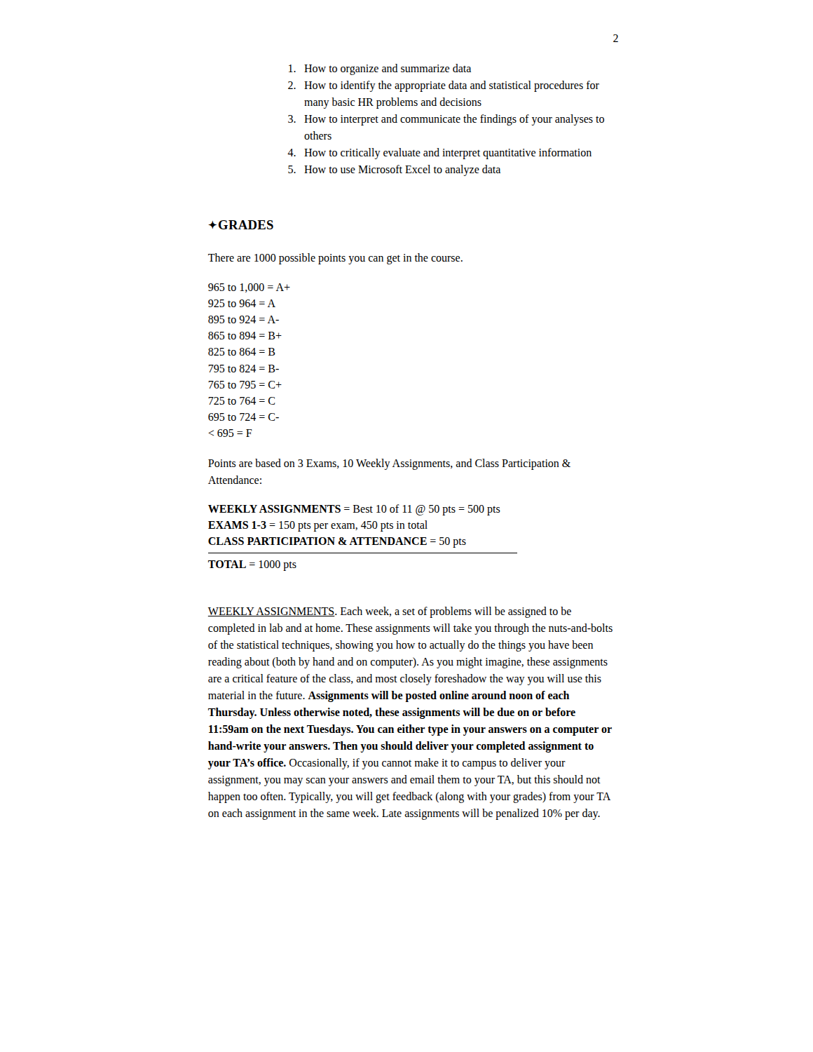2
How to organize and summarize data
How to identify the appropriate data and statistical procedures for many basic HR problems and decisions
How to interpret and communicate the findings of your analyses to others
How to critically evaluate and interpret quantitative information
How to use Microsoft Excel to analyze data
✦GRADES
There are 1000 possible points you can get in the course.
965 to 1,000 = A+
925 to 964 = A
895 to 924 = A-
865 to 894 = B+
825 to 864 = B
795 to 824 = B-
765 to 795 = C+
725 to 764 = C
695 to 724 = C-
< 695 = F
Points are based on 3 Exams, 10 Weekly Assignments, and Class Participation & Attendance:
WEEKLY ASSIGNMENTS = Best 10 of 11 @ 50 pts = 500 pts
EXAMS 1-3 = 150 pts per exam, 450 pts in total
CLASS PARTICIPATION & ATTENDANCE = 50 pts
TOTAL = 1000 pts
WEEKLY ASSIGNMENTS. Each week, a set of problems will be assigned to be completed in lab and at home. These assignments will take you through the nuts-and-bolts of the statistical techniques, showing you how to actually do the things you have been reading about (both by hand and on computer). As you might imagine, these assignments are a critical feature of the class, and most closely foreshadow the way you will use this material in the future. Assignments will be posted online around noon of each Thursday. Unless otherwise noted, these assignments will be due on or before 11:59am on the next Tuesdays. You can either type in your answers on a computer or hand-write your answers. Then you should deliver your completed assignment to your TA’s office. Occasionally, if you cannot make it to campus to deliver your assignment, you may scan your answers and email them to your TA, but this should not happen too often. Typically, you will get feedback (along with your grades) from your TA on each assignment in the same week. Late assignments will be penalized 10% per day.